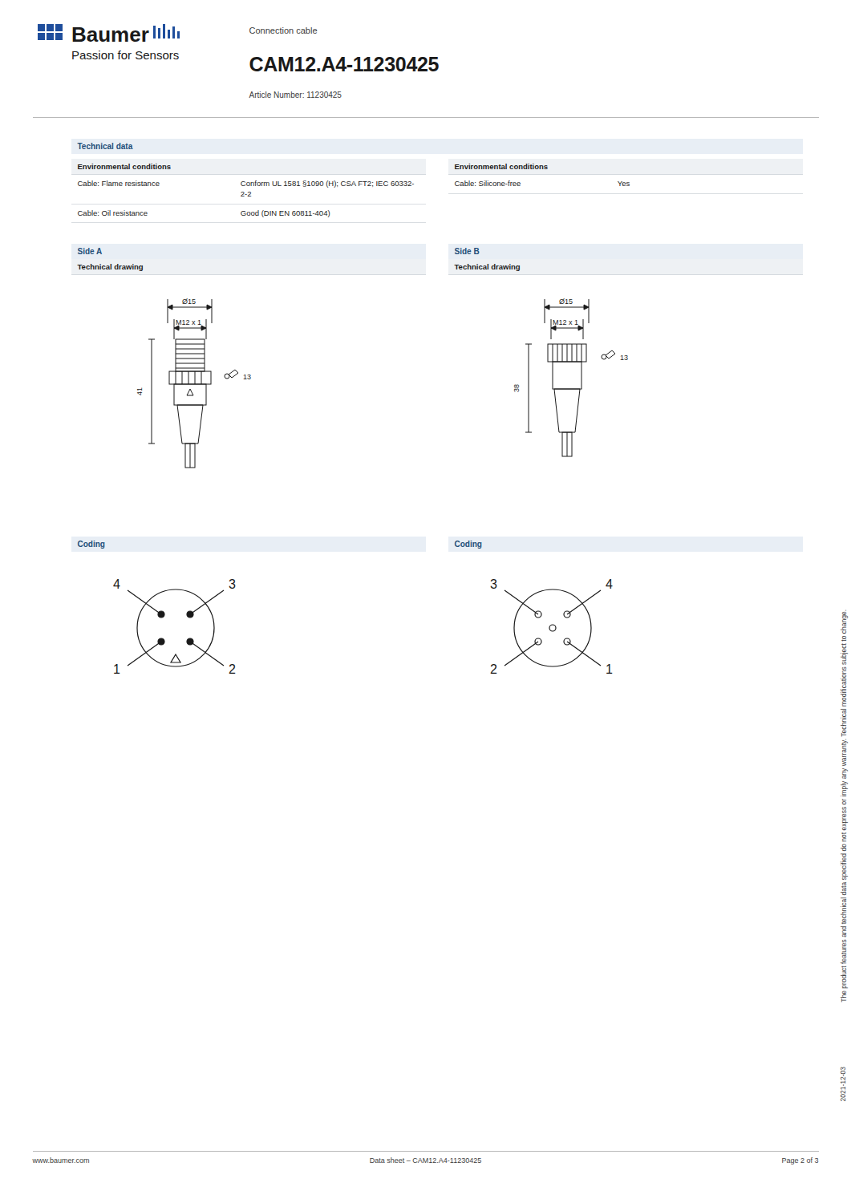Baumer Passion for Sensors
Connection cable
CAM12.A4-11230425
Article Number: 11230425
Technical data
Environmental conditions
| Cable: Flame resistance | Conform UL 1581 §1090 (H); CSA FT2; IEC 60332-2-2 |
| Cable: Oil resistance | Good (DIN EN 60811-404) |
Environmental conditions
| Cable: Silicone-free | Yes |
Side A
Technical drawing
Ø15 M12 x 1 41 13
Coding
4 3 1 2
Side B
Technical drawing
Ø15 M12 x 1 38 13
Coding
3 4 2 1
The product features and technical data specified do not express or imply any warranty. Technical modifications subject to change.
2021-12-03
www.baumer.com
Data sheet – CAM12.A4-11230425
Page 2 of 3